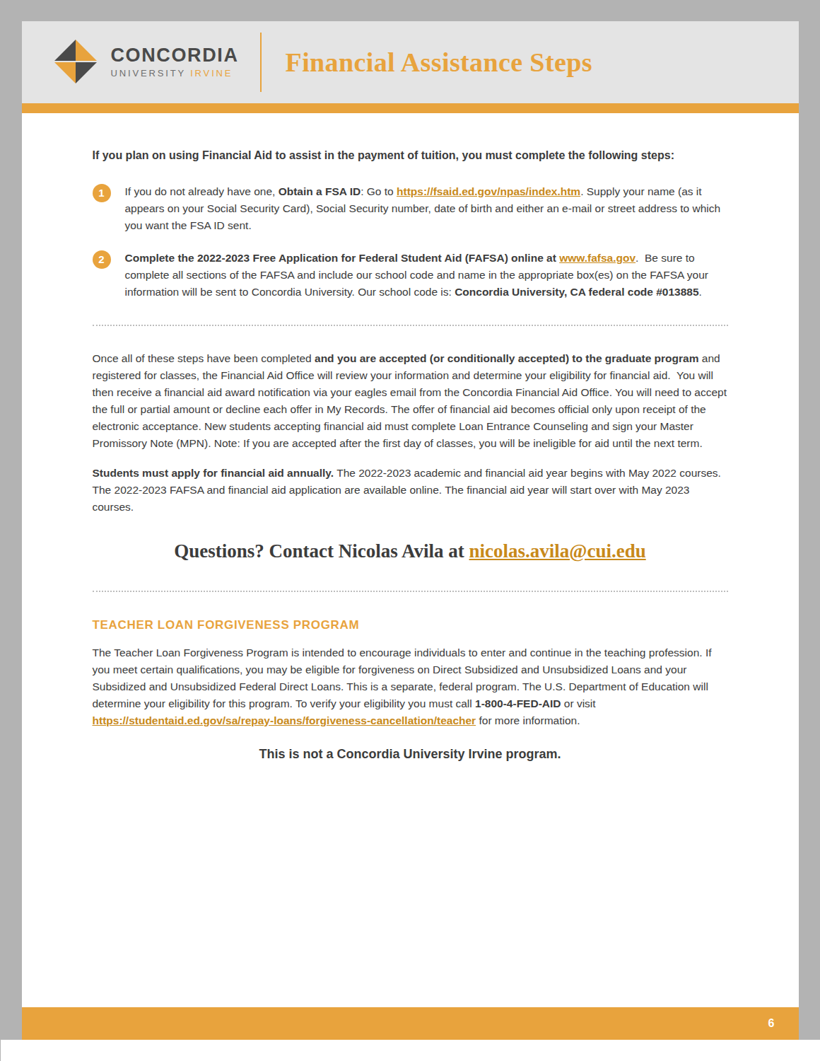CONCORDIA UNIVERSITY IRVINE
Financial Assistance Steps
If you plan on using Financial Aid to assist in the payment of tuition, you must complete the following steps:
1 If you do not already have one, Obtain a FSA ID: Go to https://fsaid.ed.gov/npas/index.htm. Supply your name (as it appears on your Social Security Card), Social Security number, date of birth and either an e-mail or street address to which you want the FSA ID sent.
2 Complete the 2022-2023 Free Application for Federal Student Aid (FAFSA) online at www.fafsa.gov. Be sure to complete all sections of the FAFSA and include our school code and name in the appropriate box(es) on the FAFSA your information will be sent to Concordia University. Our school code is: Concordia University, CA federal code #013885.
Once all of these steps have been completed and you are accepted (or conditionally accepted) to the graduate program and registered for classes, the Financial Aid Office will review your information and determine your eligibility for financial aid. You will then receive a financial aid award notification via your eagles email from the Concordia Financial Aid Office. You will need to accept the full or partial amount or decline each offer in My Records. The offer of financial aid becomes official only upon receipt of the electronic acceptance. New students accepting financial aid must complete Loan Entrance Counseling and sign your Master Promissory Note (MPN). Note: If you are accepted after the first day of classes, you will be ineligible for aid until the next term.
Students must apply for financial aid annually. The 2022-2023 academic and financial aid year begins with May 2022 courses. The 2022-2023 FAFSA and financial aid application are available online. The financial aid year will start over with May 2023 courses.
Questions? Contact Nicolas Avila at nicolas.avila@cui.edu
Teacher Loan Forgiveness Program
The Teacher Loan Forgiveness Program is intended to encourage individuals to enter and continue in the teaching profession. If you meet certain qualifications, you may be eligible for forgiveness on Direct Subsidized and Unsubsidized Loans and your Subsidized and Unsubsidized Federal Direct Loans. This is a separate, federal program. The U.S. Department of Education will determine your eligibility for this program. To verify your eligibility you must call 1-800-4-FED-AID or visit https://studentaid.ed.gov/sa/repay-loans/forgiveness-cancellation/teacher for more information.
This is not a Concordia University Irvine program.
6